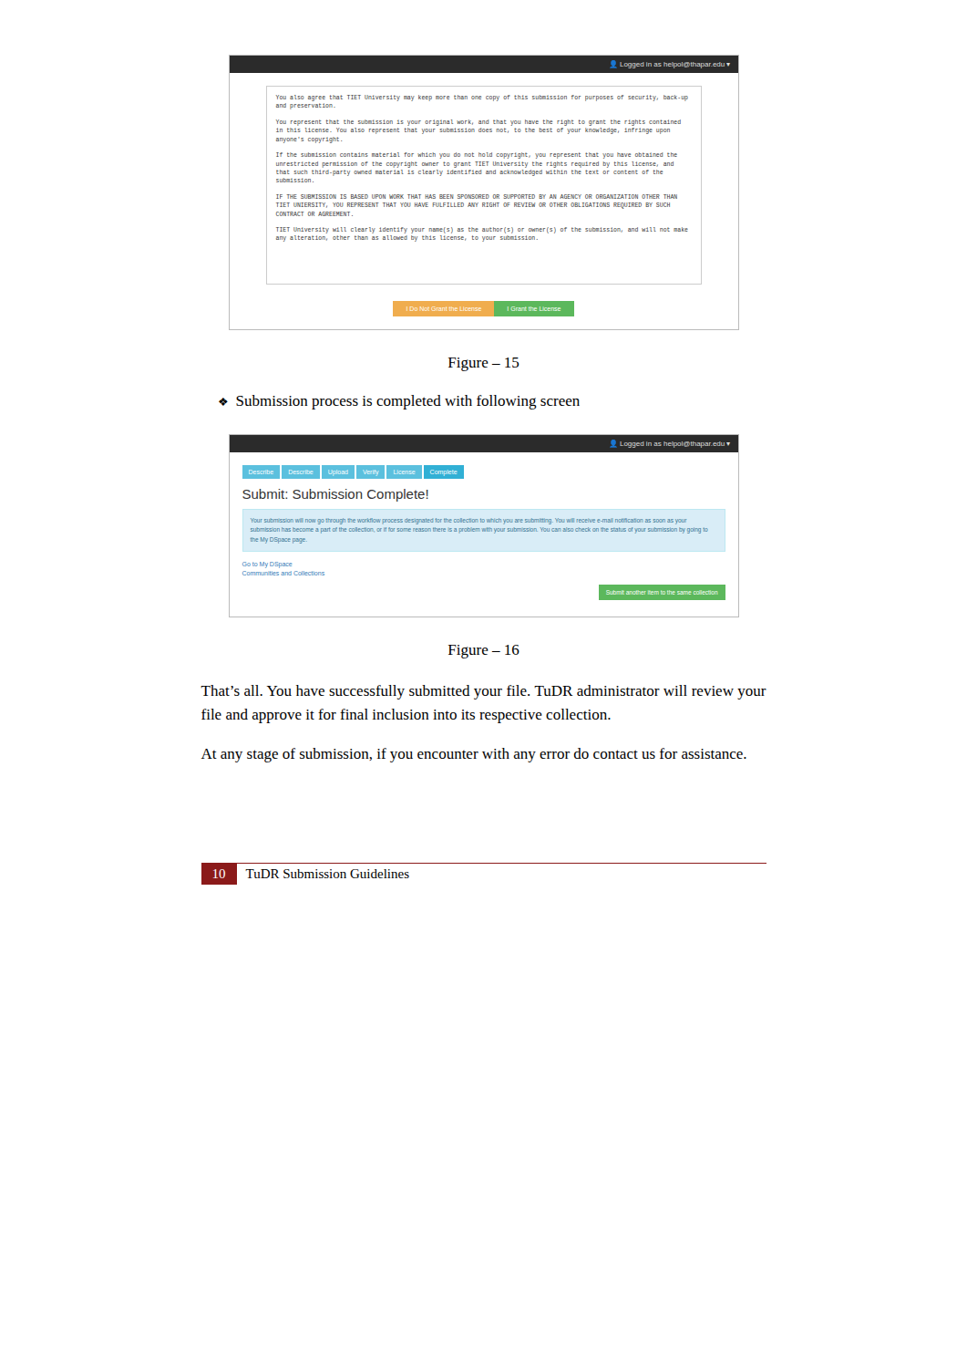👤 Logged in as helpol@thapar.edu ▾
You also agree that TIET University may keep more than one copy of this submission for purposes of security, back-up and preservation.
You represent that the submission is your original work, and that you have the right to grant the rights contained in this license. You also represent that your submission does not, to the best of your knowledge, infringe upon anyone's copyright.
If the submission contains material for which you do not hold copyright, you represent that you have obtained the unrestricted permission of the copyright owner to grant TIET University the rights required by this license, and that such third-party owned material is clearly identified and acknowledged within the text or content of the submission.
IF THE SUBMISSION IS BASED UPON WORK THAT HAS BEEN SPONSORED OR SUPPORTED BY AN AGENCY OR ORGANIZATION OTHER THAN TIET UNIERSITY, YOU REPRESENT THAT YOU HAVE FULFILLED ANY RIGHT OF REVIEW OR OTHER OBLIGATIONS REQUIRED BY SUCH CONTRACT OR AGREEMENT.
TIET University will clearly identify your name(s) as the author(s) or owner(s) of the submission, and will not make any alteration, other than as allowed by this license, to your submission.
I Do Not Grant the License I Grant the License
Figure – 15
❖Submission process is completed with following screen
👤 Logged in as helpol@thapar.edu ▾
Describe Describe Upload Verify License Complete
Submit: Submission Complete!
Your submission will now go through the workflow process designated for the collection to which you are submitting. You will receive e-mail notification as soon as your submission has become a part of the collection, or if for some reason there is a problem with your submission. You can also check on the status of your submission by going to the My DSpace page.
Go to My DSpace
Communities and Collections
Submit another item to the same collection
Figure – 16
That’s all. You have successfully submitted your file. TuDR administrator will review your file and approve it for final inclusion into its respective collection.
At any stage of submission, if you encounter with any error do contact us for assistance.
10
TuDR Submission Guidelines